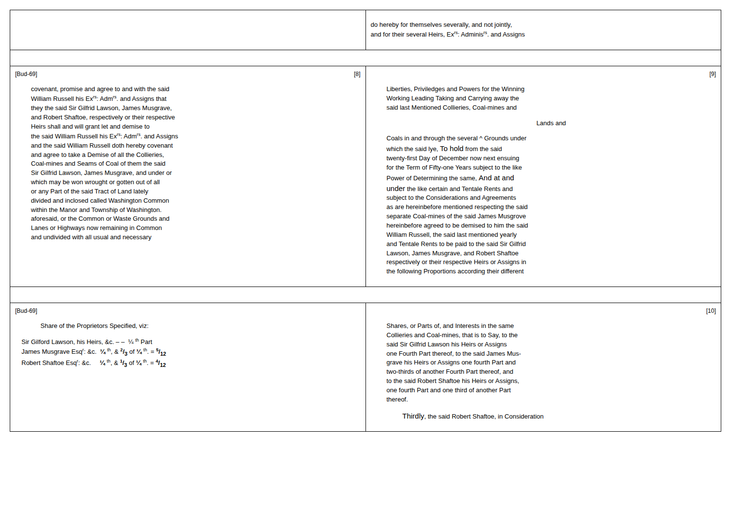| | do hereby for themselves severally, and not jointly, and for their several Heirs, Ex rs : Adminis rs . and Assigns |
| [Bud-69] [8] covenant, promise and agree to and with the said William Russell his Ex rs : Adm rs . and Assigns that they the said Sir Gilfrid Lawson, James Musgrave, and Robert Shaftoe, respectively or their respective Heirs shall and will grant let and demise to the said William Russell his Ex rs : Adm rs . and Assigns and the said William Russell doth hereby covenant and agree to take a Demise of all the Collieries, Coal-mines and Seams of Coal of them the said Sir Gilfrid Lawson, James Musgrave, and under or which may be won wrought or gotten out of all or any Part of the said Tract of Land lately divided and inclosed called Washington Common within the Manor and Township of Washington. aforesaid, or the Common or Waste Grounds and Lanes or Highways now remaining in Common and undivided with all usual and necessary | [9] Liberties, Priviledges and Powers for the Winning Working Leading Taking and Carrying away the said last Mentioned Collieries, Coal-mines and Lands and Coals in and through the several ^ Grounds under which the said lye, To hold from the said twenty-first Day of December now next ensuing for the Term of Fifty-one Years subject to the like Power of Determining the same, And at and under the like certain and Tentale Rents and subject to the Considerations and Agreements as are hereinbefore mentioned respecting the said separate Coal-mines of the said James Musgrove hereinbefore agreed to be demised to him the said William Russell, the said last mentioned yearly and Tentale Rents to be paid to the said Sir Gilfrid Lawson, James Musgrave, and Robert Shaftoe respectively or their respective Heirs or Assigns in the following Proportions according their different |
| [Bud-69] Share of the Proprietors Specified, viz: Sir Gilford Lawson, his Heirs, &c. – – ¼ th Part James Musgrave Esq r : &c. ¼ th , & 2 / 3 of ¼ th . = 5 / 12 Robert Shaftoe Esq r : &c. ¼ th , & 1 / 3 of ¼ th . = 4 / 12 | [10] Shares, or Parts of, and Interests in the same Collieries and Coal-mines, that is to Say, to the said Sir Gilfrid Lawson his Heirs or Assigns one Fourth Part thereof, to the said James Mus- grave his Heirs or Assigns one fourth Part and two-thirds of another Fourth Part thereof, and to the said Robert Shaftoe his Heirs or Assigns, one fourth Part and one third of another Part thereof. Thirdly , the said Robert Shaftoe, in Consideration |